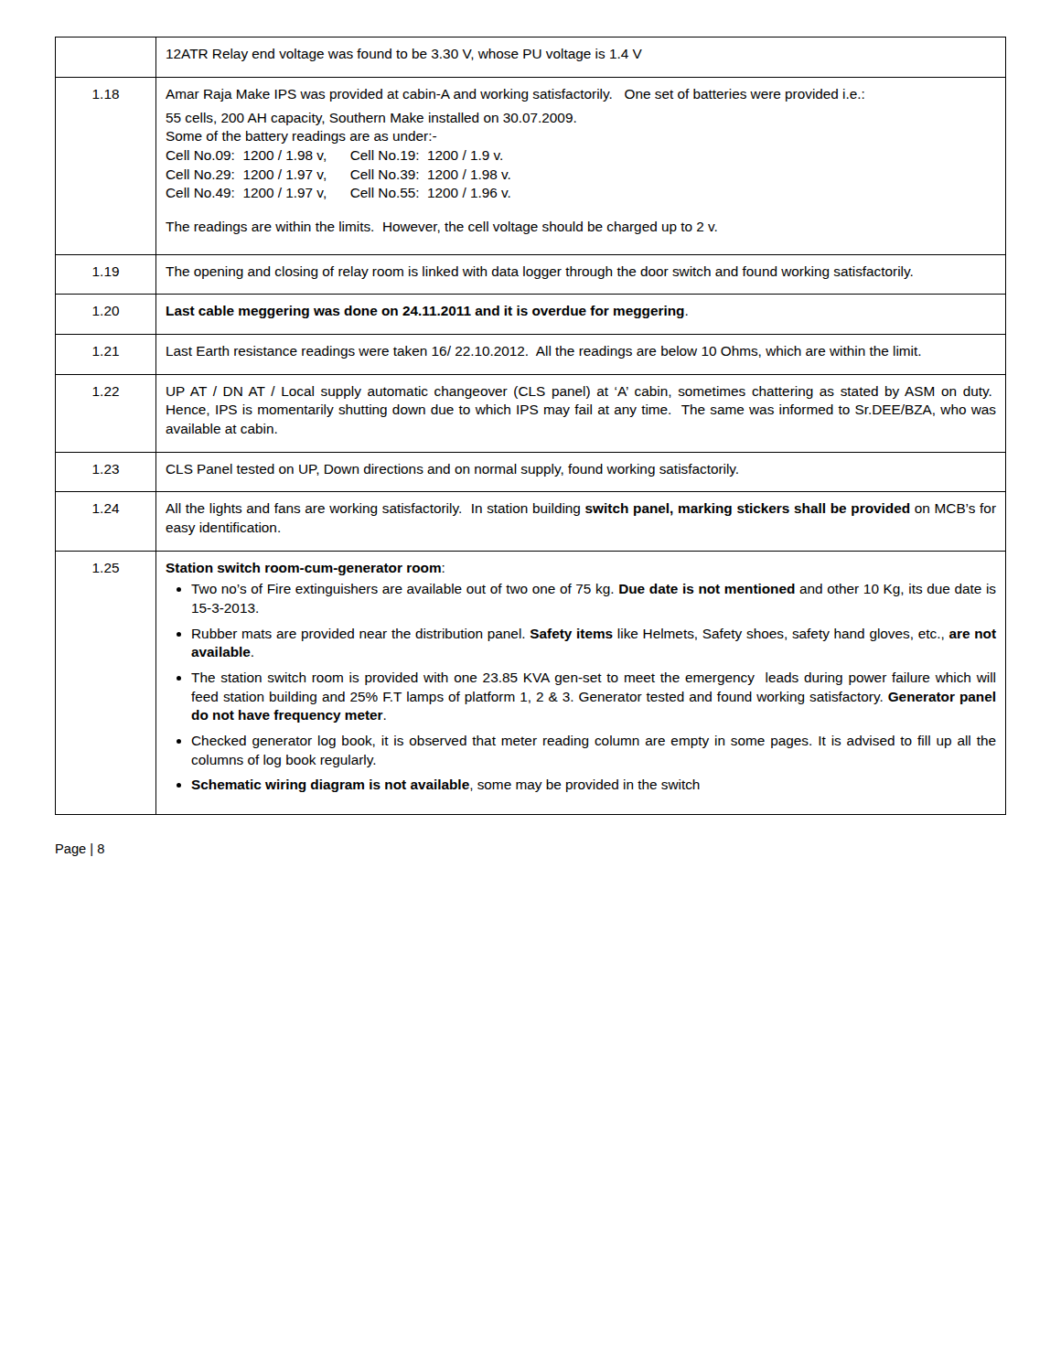| | 12ATR Relay end voltage was found to be 3.30 V, whose PU voltage is 1.4 V |
| 1.18 | Amar Raja Make IPS was provided at cabin-A and working satisfactorily. One set of batteries were provided i.e.: 55 cells, 200 AH capacity, Southern Make installed on 30.07.2009. Some of the battery readings are as under:- Cell No.09: 1200 / 1.98 v, Cell No.19: 1200 / 1.9 v. Cell No.29: 1200 / 1.97 v, Cell No.39: 1200 / 1.98 v. Cell No.49: 1200 / 1.97 v, Cell No.55: 1200 / 1.96 v. The readings are within the limits. However, the cell voltage should be charged up to 2 v. |
| 1.19 | The opening and closing of relay room is linked with data logger through the door switch and found working satisfactorily. |
| 1.20 | Last cable meggering was done on 24.11.2011 and it is overdue for meggering . |
| 1.21 | Last Earth resistance readings were taken 16/ 22.10.2012. All the readings are below 10 Ohms, which are within the limit. |
| 1.22 | UP AT / DN AT / Local supply automatic changeover (CLS panel) at ‘A’ cabin, sometimes chattering as stated by ASM on duty. Hence, IPS is momentarily shutting down due to which IPS may fail at any time. The same was informed to Sr.DEE/BZA, who was available at cabin. |
| 1.23 | CLS Panel tested on UP, Down directions and on normal supply, found working satisfactorily. |
| 1.24 | All the lights and fans are working satisfactorily. In station building switch panel, marking stickers shall be provided on MCB’s for easy identification. |
| 1.25 | Station switch room-cum-generator room : Two no’s of Fire extinguishers are available out of two one of 75 kg. Due date is not mentioned and other 10 Kg, its due date is 15-3-2013. Rubber mats are provided near the distribution panel. Safety items like Helmets, Safety shoes, safety hand gloves, etc., are not available . The station switch room is provided with one 23.85 KVA gen-set to meet the emergency leads during power failure which will feed station building and 25% F.T lamps of platform 1, 2 & 3. Generator tested and found working satisfactory. Generator panel do not have frequency meter . Checked generator log book, it is observed that meter reading column are empty in some pages. It is advised to fill up all the columns of log book regularly. Schematic wiring diagram is not available , some may be provided in the switch |
Page | 8